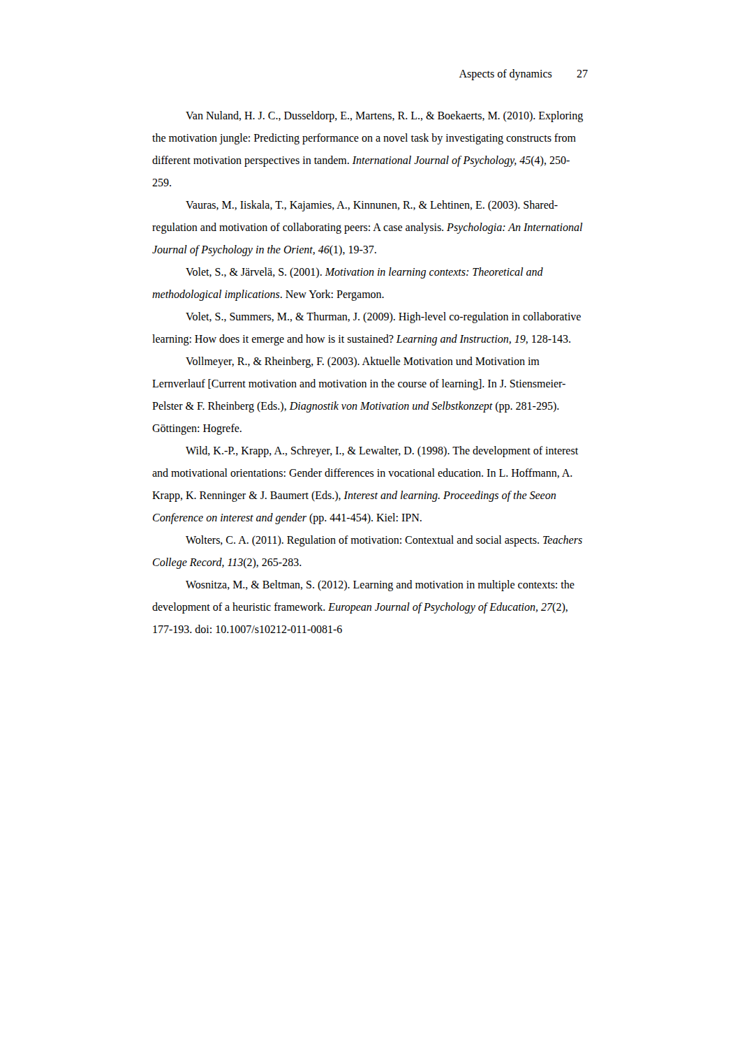Aspects of dynamics27
Van Nuland, H. J. C., Dusseldorp, E., Martens, R. L., & Boekaerts, M. (2010). Exploring the motivation jungle: Predicting performance on a novel task by investigating constructs from different motivation perspectives in tandem. International Journal of Psychology, 45(4), 250-259.
Vauras, M., Iiskala, T., Kajamies, A., Kinnunen, R., & Lehtinen, E. (2003). Shared-regulation and motivation of collaborating peers: A case analysis. Psychologia: An International Journal of Psychology in the Orient, 46(1), 19-37.
Volet, S., & Järvelä, S. (2001). Motivation in learning contexts: Theoretical and methodological implications. New York: Pergamon.
Volet, S., Summers, M., & Thurman, J. (2009). High-level co-regulation in collaborative learning: How does it emerge and how is it sustained? Learning and Instruction, 19, 128-143.
Vollmeyer, R., & Rheinberg, F. (2003). Aktuelle Motivation und Motivation im Lernverlauf [Current motivation and motivation in the course of learning]. In J. Stiensmeier-Pelster & F. Rheinberg (Eds.), Diagnostik von Motivation und Selbstkonzept (pp. 281-295). Göttingen: Hogrefe.
Wild, K.-P., Krapp, A., Schreyer, I., & Lewalter, D. (1998). The development of interest and motivational orientations: Gender differences in vocational education. In L. Hoffmann, A. Krapp, K. Renninger & J. Baumert (Eds.), Interest and learning. Proceedings of the Seeon Conference on interest and gender (pp. 441-454). Kiel: IPN.
Wolters, C. A. (2011). Regulation of motivation: Contextual and social aspects. Teachers College Record, 113(2), 265-283.
Wosnitza, M., & Beltman, S. (2012). Learning and motivation in multiple contexts: the development of a heuristic framework. European Journal of Psychology of Education, 27(2), 177-193. doi: 10.1007/s10212-011-0081-6